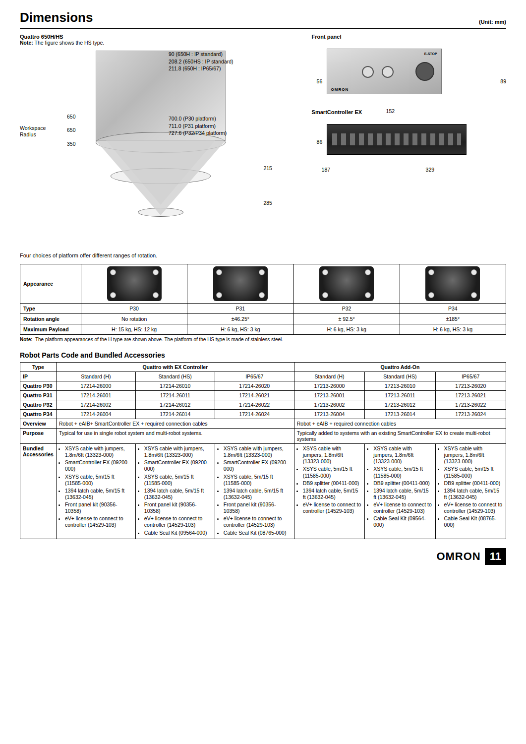Dimensions
(Unit: mm)
Quattro 650H/HS
Note: The figure shows the HS type.
Workspace
Radius
650
650
350
90 (650H : IP standard)
208.2 (650HS : IP standard)
211.8 (650H : IP65/67)
700.0 (P30 platform)
711.0 (P31 platform)
727.6 (P32/P34 platform)
215
285
Front panel
130
89
56
E-STOP
OMRON
152
SmartController EX
86
187
329
Four choices of platform offer different ranges of rotation.
| Appearance | | | | |
| Type | P30 | P31 | P32 | P34 |
| Rotation angle | No rotation | ±46.25° | ± 92.5° | ±185° |
| Maximum Payload | H: 15 kg, HS: 12 kg | H: 6 kg, HS: 3 kg | H: 6 kg, HS: 3 kg | H: 6 kg, HS: 3 kg |
Note: The platform appearances of the H type are shown above. The platform of the HS type is made of stainless steel.
Robot Parts Code and Bundled Accessories
| Type | Quattro with EX Controller | Quattro Add-On |
| --- | --- | --- |
| IP | Standard (H) | Standard (HS) | IP65/67 | Standard (H) | Standard (HS) | IP65/67 |
| Quattro P30 | 17214-26000 | 17214-26010 | 17214-26020 | 17213-26000 | 17213-26010 | 17213-26020 |
| Quattro P31 | 17214-26001 | 17214-26011 | 17214-26021 | 17213-26001 | 17213-26011 | 17213-26021 |
| Quattro P32 | 17214-26002 | 17214-26012 | 17214-26022 | 17213-26002 | 17213-26012 | 17213-26022 |
| Quattro P34 | 17214-26004 | 17214-26014 | 17214-26024 | 17213-26004 | 17213-26014 | 17213-26024 |
| Overview | Robot + eAIB+ SmartController EX + required connection cables | Robot + eAIB + required connection cables |
| Purpose | Typical for use in single robot system and multi-robot systems. | Typically added to systems with an existing SmartController EX to create multi-robot systems |
| Bundled Accessories | XSYS cable with jumpers, 1.8m/6ft (13323-000) SmartController EX (09200-000) XSYS cable, 5m/15 ft (11585-000) 1394 latch cable, 5m/15 ft (13632-045) Front panel kit (90356-10358) eV+ license to connect to controller (14529-103) | XSYS cable with jumpers, 1.8m/6ft (13323-000) SmartController EX (09200-000) XSYS cable, 5m/15 ft (11585-000) 1394 latch cable, 5m/15 ft (13632-045) Front panel kit (90356-10358) eV+ license to connect to controller (14529-103) Cable Seal Kit (09564-000) | XSYS cable with jumpers, 1.8m/6ft (13323-000) SmartController EX (09200-000) XSYS cable, 5m/15 ft (11585-000) 1394 latch cable, 5m/15 ft (13632-045) Front panel kit (90356-10358) eV+ license to connect to controller (14529-103) Cable Seal Kit (08765-000) | XSYS cable with jumpers, 1.8m/6ft (13323-000) XSYS cable, 5m/15 ft (11585-000) DB9 splitter (00411-000) 1394 latch cable, 5m/15 ft (13632-045) eV+ license to connect to controller (14529-103) | XSYS cable with jumpers, 1.8m/6ft (13323-000) XSYS cable, 5m/15 ft (11585-000) DB9 splitter (00411-000) 1394 latch cable, 5m/15 ft (13632-045) eV+ license to connect to controller (14529-103) Cable Seal Kit (09564-000) | XSYS cable with jumpers, 1.8m/6ft (13323-000) XSYS cable, 5m/15 ft (11585-000) DB9 splitter (00411-000) 1394 latch cable, 5m/15 ft (13632-045) eV+ license to connect to controller (14529-103) Cable Seal Kit (08765-000) |
OMRON 11